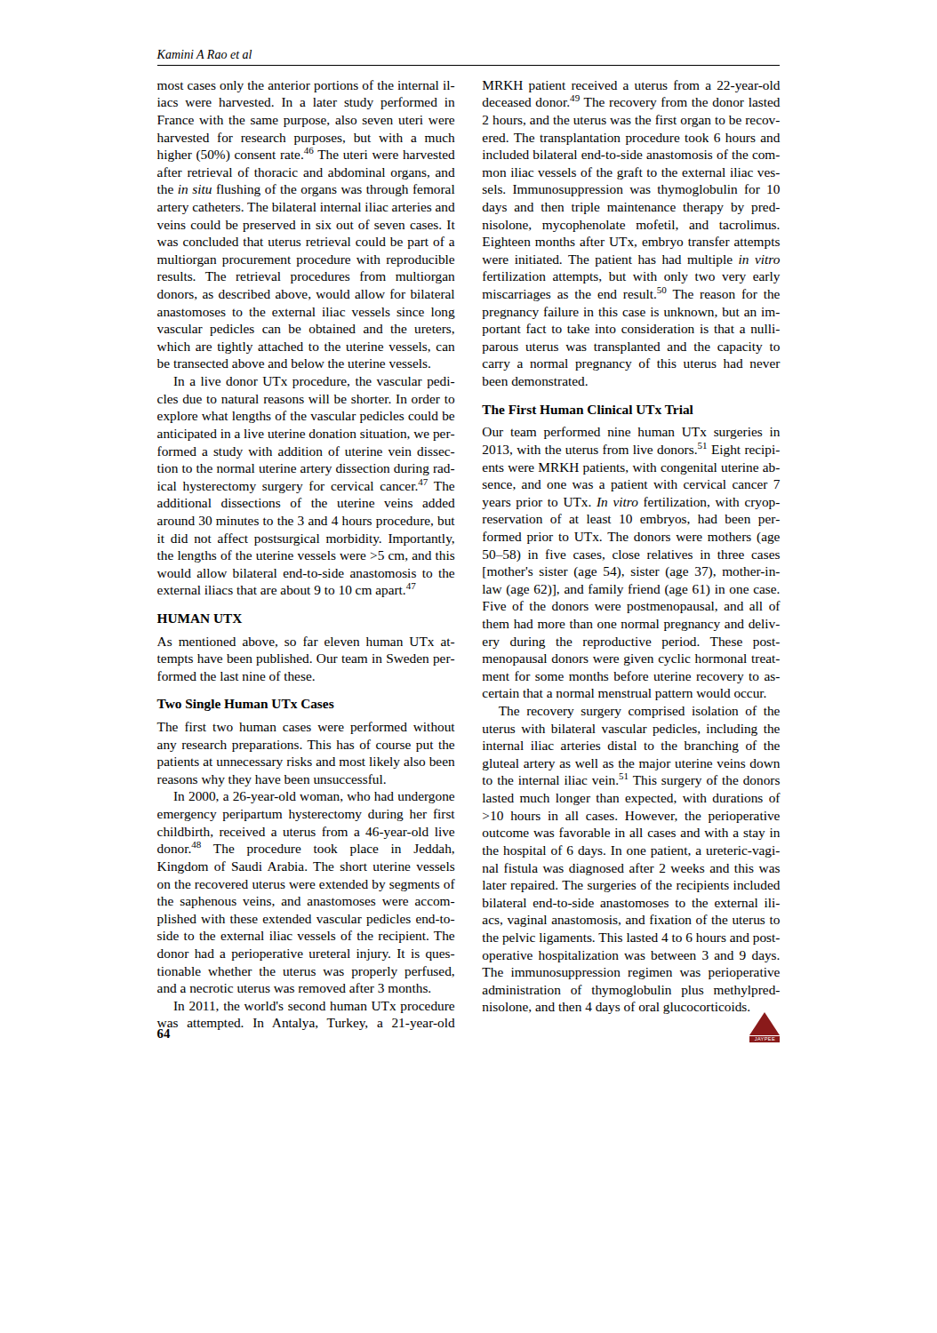Kamini A Rao et al
most cases only the anterior portions of the internal iliacs were harvested. In a later study performed in France with the same purpose, also seven uteri were harvested for research purposes, but with a much higher (50%) consent rate.46 The uteri were harvested after retrieval of thoracic and abdominal organs, and the in situ flushing of the organs was through femoral artery catheters. The bilateral internal iliac arteries and veins could be preserved in six out of seven cases. It was concluded that uterus retrieval could be part of a multiorgan procurement procedure with reproducible results. The retrieval procedures from multiorgan donors, as described above, would allow for bilateral anastomoses to the external iliac vessels since long vascular pedicles can be obtained and the ureters, which are tightly attached to the uterine vessels, can be transected above and below the uterine vessels.
In a live donor UTx procedure, the vascular pedicles due to natural reasons will be shorter. In order to explore what lengths of the vascular pedicles could be anticipated in a live uterine donation situation, we performed a study with addition of uterine vein dissection to the normal uterine artery dissection during radical hysterectomy surgery for cervical cancer.47 The additional dissections of the uterine veins added around 30 minutes to the 3 and 4 hours procedure, but it did not affect postsurgical morbidity. Importantly, the lengths of the uterine vessels were >5 cm, and this would allow bilateral end-to-side anastomosis to the external iliacs that are about 9 to 10 cm apart.47
Human UTx
As mentioned above, so far eleven human UTx attempts have been published. Our team in Sweden performed the last nine of these.
Two Single Human UTx Cases
The first two human cases were performed without any research preparations. This has of course put the patients at unnecessary risks and most likely also been reasons why they have been unsuccessful.
In 2000, a 26-year-old woman, who had undergone emergency peripartum hysterectomy during her first childbirth, received a uterus from a 46-year-old live donor.48 The procedure took place in Jeddah, Kingdom of Saudi Arabia. The short uterine vessels on the recovered uterus were extended by segments of the saphenous veins, and anastomoses were accomplished with these extended vascular pedicles end-to-side to the external iliac vessels of the recipient. The donor had a perioperative ureteral injury. It is questionable whether the uterus was properly perfused, and a necrotic uterus was removed after 3 months.
In 2011, the world's second human UTx procedure was attempted. In Antalya, Turkey, a 21-year-old MRKH patient received a uterus from a 22-year-old deceased donor.49 The recovery from the donor lasted 2 hours, and the uterus was the first organ to be recovered. The transplantation procedure took 6 hours and included bilateral end-to-side anastomosis of the common iliac vessels of the graft to the external iliac vessels. Immunosuppression was thymoglobulin for 10 days and then triple maintenance therapy by prednisolone, mycophenolate mofetil, and tacrolimus. Eighteen months after UTx, embryo transfer attempts were initiated. The patient has had multiple in vitro fertilization attempts, but with only two very early miscarriages as the end result.50 The reason for the pregnancy failure in this case is unknown, but an important fact to take into consideration is that a nulliparous uterus was transplanted and the capacity to carry a normal pregnancy of this uterus had never been demonstrated.
The First Human Clinical UTx Trial
Our team performed nine human UTx surgeries in 2013, with the uterus from live donors.51 Eight recipients were MRKH patients, with congenital uterine absence, and one was a patient with cervical cancer 7 years prior to UTx. In vitro fertilization, with cryopreservation of at least 10 embryos, had been performed prior to UTx. The donors were mothers (age 50–58) in five cases, close relatives in three cases [mother's sister (age 54), sister (age 37), mother-in-law (age 62)], and family friend (age 61) in one case. Five of the donors were postmenopausal, and all of them had more than one normal pregnancy and delivery during the reproductive period. These postmenopausal donors were given cyclic hormonal treatment for some months before uterine recovery to ascertain that a normal menstrual pattern would occur.
The recovery surgery comprised isolation of the uterus with bilateral vascular pedicles, including the internal iliac arteries distal to the branching of the gluteal artery as well as the major uterine veins down to the internal iliac vein.51 This surgery of the donors lasted much longer than expected, with durations of >10 hours in all cases. However, the perioperative outcome was favorable in all cases and with a stay in the hospital of 6 days. In one patient, a ureteric-vaginal fistula was diagnosed after 2 weeks and this was later repaired. The surgeries of the recipients included bilateral end-to-side anastomoses to the external iliacs, vaginal anastomosis, and fixation of the uterus to the pelvic ligaments. This lasted 4 to 6 hours and postoperative hospitalization was between 3 and 9 days. The immunosuppression regimen was perioperative administration of thymoglobulin plus methylprednisolone, and then 4 days of oral glucocorticoids.
64
JAYPEE